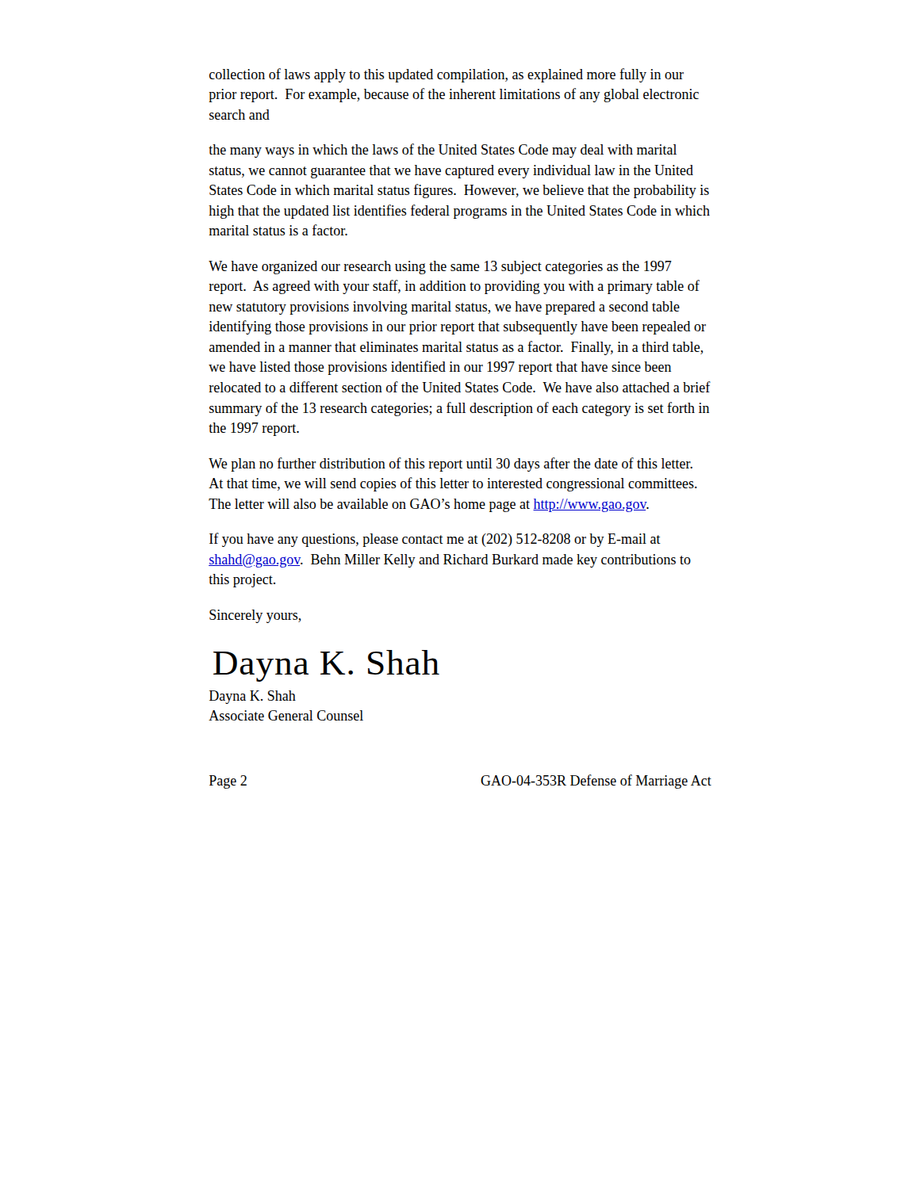collection of laws apply to this updated compilation, as explained more fully in our prior report. For example, because of the inherent limitations of any global electronic search and
the many ways in which the laws of the United States Code may deal with marital status, we cannot guarantee that we have captured every individual law in the United States Code in which marital status figures. However, we believe that the probability is high that the updated list identifies federal programs in the United States Code in which marital status is a factor.
We have organized our research using the same 13 subject categories as the 1997 report. As agreed with your staff, in addition to providing you with a primary table of new statutory provisions involving marital status, we have prepared a second table identifying those provisions in our prior report that subsequently have been repealed or amended in a manner that eliminates marital status as a factor. Finally, in a third table, we have listed those provisions identified in our 1997 report that have since been relocated to a different section of the United States Code. We have also attached a brief summary of the 13 research categories; a full description of each category is set forth in the 1997 report.
We plan no further distribution of this report until 30 days after the date of this letter. At that time, we will send copies of this letter to interested congressional committees. The letter will also be available on GAO’s home page at http://www.gao.gov.
If you have any questions, please contact me at (202) 512-8208 or by E-mail at shahd@gao.gov. Behn Miller Kelly and Richard Burkard made key contributions to this project.
Sincerely yours,
Dayna K. Shah
Dayna K. Shah
Associate General Counsel
Page 2 GAO-04-353R Defense of Marriage Act